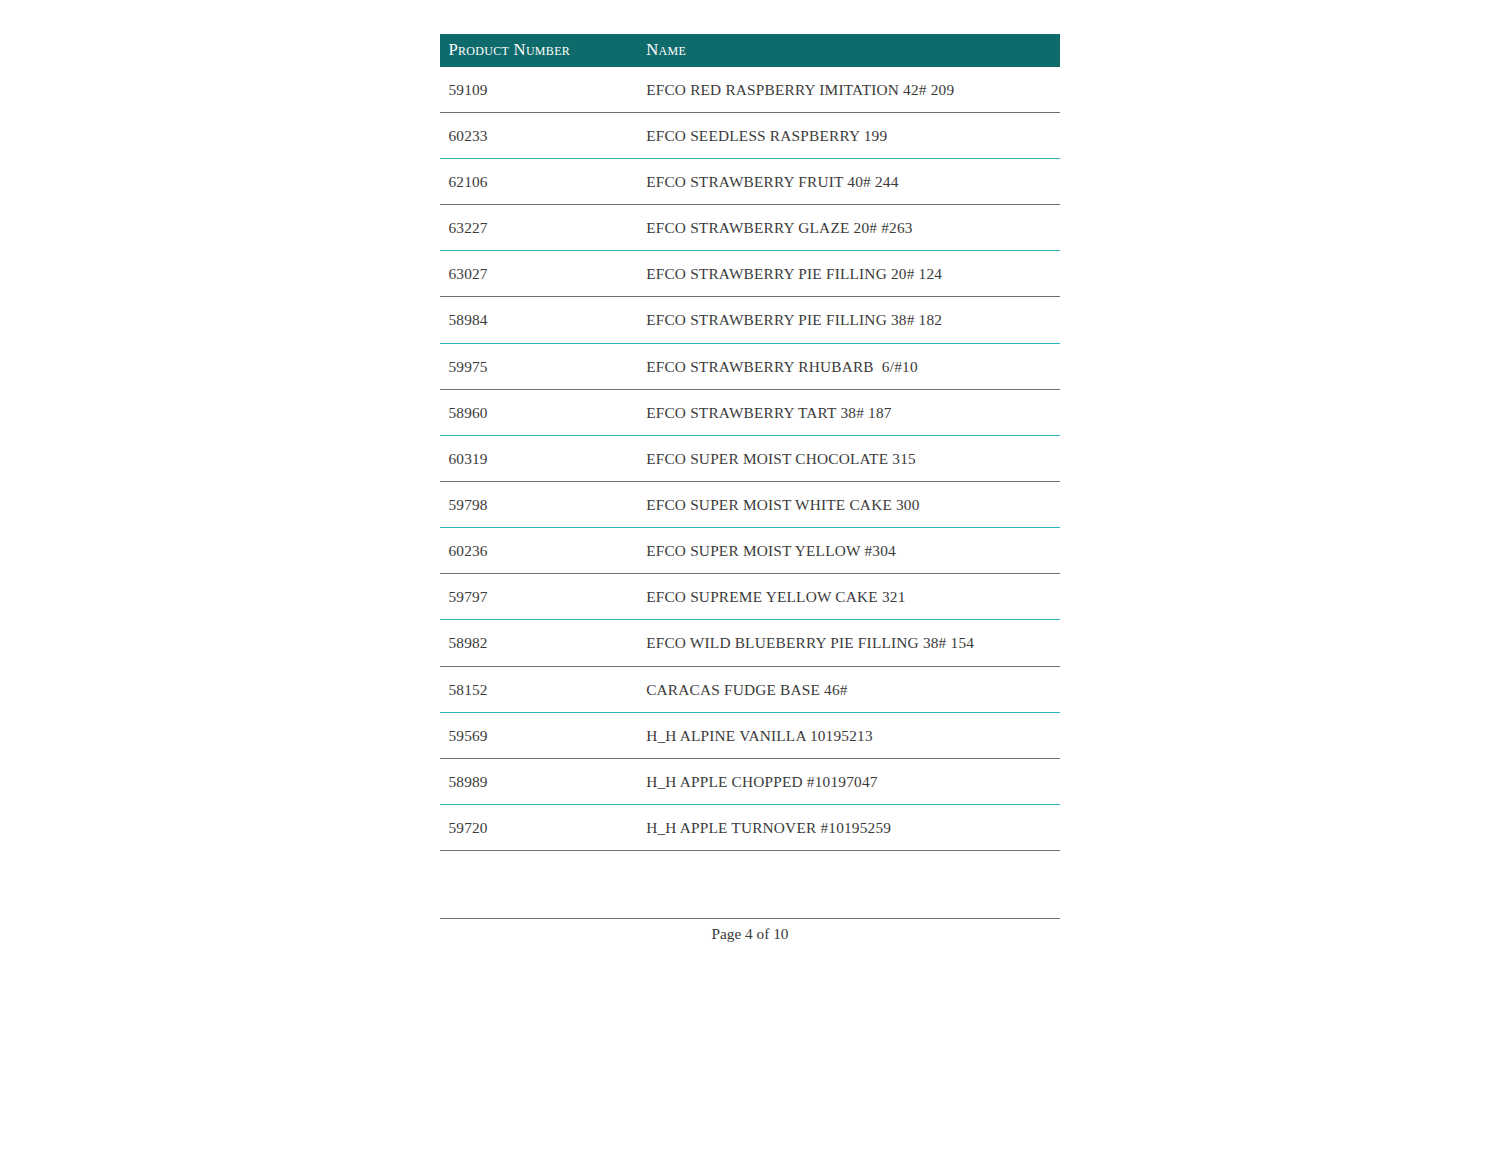| Product Number | Name |
| --- | --- |
| 59109 | EFCO RED RASPBERRY IMITATION 42# 209 |
| 60233 | EFCO SEEDLESS RASPBERRY 199 |
| 62106 | EFCO STRAWBERRY FRUIT 40# 244 |
| 63227 | EFCO STRAWBERRY GLAZE 20# #263 |
| 63027 | EFCO STRAWBERRY PIE FILLING 20# 124 |
| 58984 | EFCO STRAWBERRY PIE FILLING 38# 182 |
| 59975 | EFCO STRAWBERRY RHUBARB 6/#10 |
| 58960 | EFCO STRAWBERRY TART 38# 187 |
| 60319 | EFCO SUPER MOIST CHOCOLATE 315 |
| 59798 | EFCO SUPER MOIST WHITE CAKE 300 |
| 60236 | EFCO SUPER MOIST YELLOW #304 |
| 59797 | EFCO SUPREME YELLOW CAKE 321 |
| 58982 | EFCO WILD BLUEBERRY PIE FILLING 38# 154 |
| 58152 | CARACAS FUDGE BASE 46# |
| 59569 | H_H ALPINE VANILLA 10195213 |
| 58989 | H_H APPLE CHOPPED #10197047 |
| 59720 | H_H APPLE TURNOVER #10195259 |
Page 4 of 10